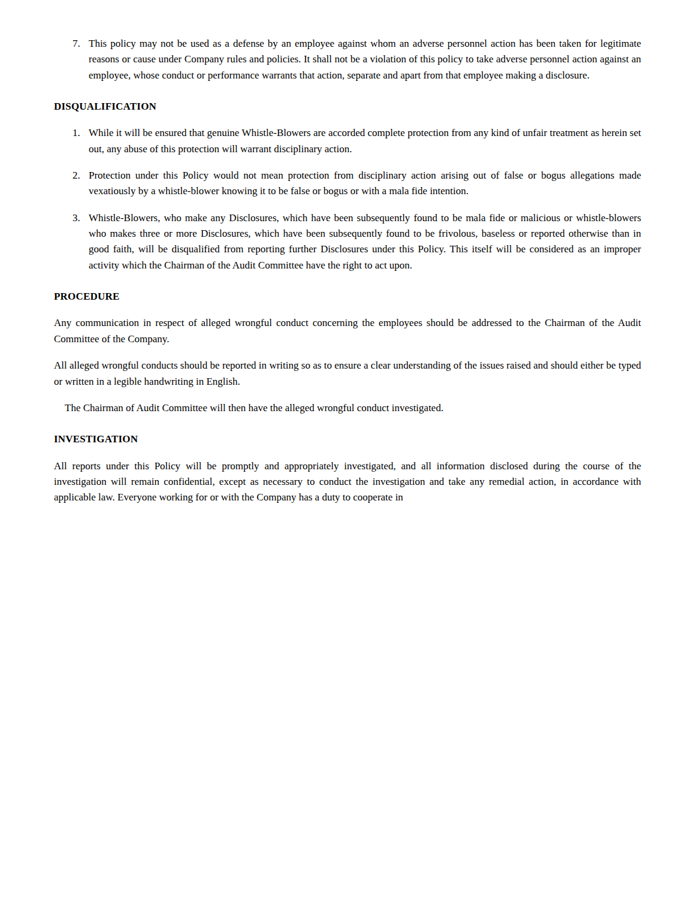This policy may not be used as a defense by an employee against whom an adverse personnel action has been taken for legitimate reasons or cause under Company rules and policies. It shall not be a violation of this policy to take adverse personnel action against an employee, whose conduct or performance warrants that action, separate and apart from that employee making a disclosure.
DISQUALIFICATION
While it will be ensured that genuine Whistle-Blowers are accorded complete protection from any kind of unfair treatment as herein set out, any abuse of this protection will warrant disciplinary action.
Protection under this Policy would not mean protection from disciplinary action arising out of false or bogus allegations made vexatiously by a whistle-blower knowing it to be false or bogus or with a mala fide intention.
Whistle-Blowers, who make any Disclosures, which have been subsequently found to be mala fide or malicious or whistle-blowers who makes three or more Disclosures, which have been subsequently found to be frivolous, baseless or reported otherwise than in good faith, will be disqualified from reporting further Disclosures under this Policy. This itself will be considered as an improper activity which the Chairman of the Audit Committee have the right to act upon.
PROCEDURE
Any communication in respect of alleged wrongful conduct concerning the employees should be addressed to the Chairman of the Audit Committee of the Company.
All alleged wrongful conducts should be reported in writing so as to ensure a clear understanding of the issues raised and should either be typed or written in a legible handwriting in English.
The Chairman of Audit Committee will then have the alleged wrongful conduct investigated.
INVESTIGATION
All reports under this Policy will be promptly and appropriately investigated, and all information disclosed during the course of the investigation will remain confidential, except as necessary to conduct the investigation and take any remedial action, in accordance with applicable law. Everyone working for or with the Company has a duty to cooperate in